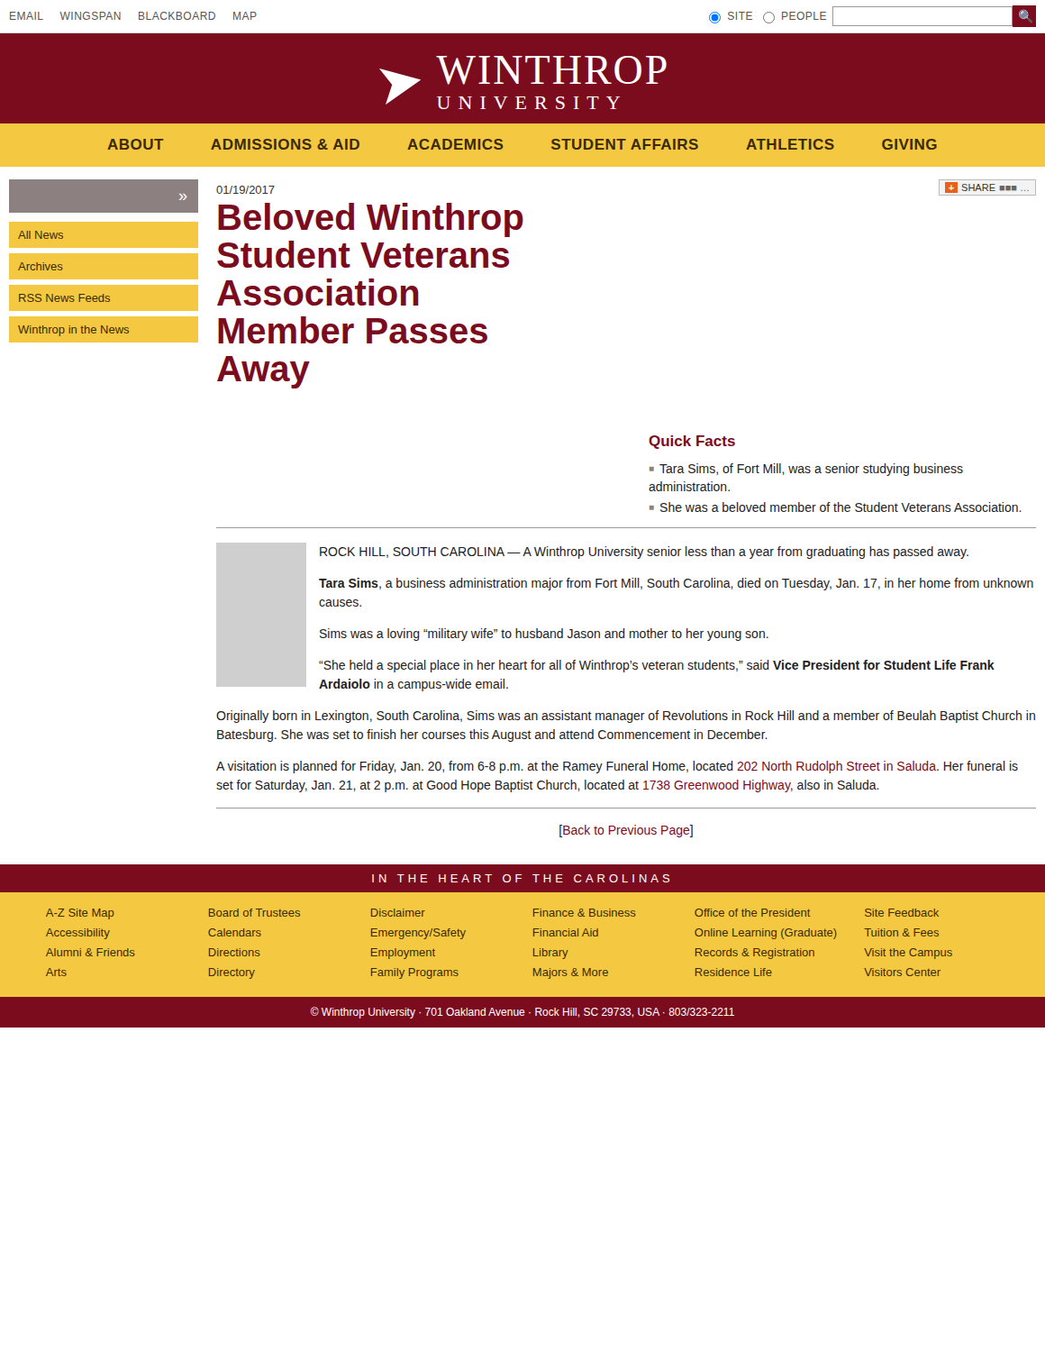Email Wingspan Blackboard Map Site People 🔍
➤ WINTHROP
UNIVERSITY
About
Admissions & Aid
Academics
Student Affairs
Athletics
Giving
»
All News
Archives
RSS News Feeds
Winthrop in the News
+ SHARE ■■■ …
01/19/2017
Beloved Winthrop Student Veterans Association Member Passes Away
Quick Facts
Tara Sims, of Fort Mill, was a senior studying business administration.
She was a beloved member of the Student Veterans Association.
ROCK HILL, SOUTH CAROLINA — A Winthrop University senior less than a year from graduating has passed away.
Tara Sims, a business administration major from Fort Mill, South Carolina, died on Tuesday, Jan. 17, in her home from unknown causes.
Sims was a loving “military wife” to husband Jason and mother to her young son.
“She held a special place in her heart for all of Winthrop’s veteran students,” said Vice President for Student Life Frank Ardaiolo in a campus-wide email.
Originally born in Lexington, South Carolina, Sims was an assistant manager of Revolutions in Rock Hill and a member of Beulah Baptist Church in Batesburg. She was set to finish her courses this August and attend Commencement in December.
A visitation is planned for Friday, Jan. 20, from 6-8 p.m. at the Ramey Funeral Home, located 202 North Rudolph Street in Saluda. Her funeral is set for Saturday, Jan. 21, at 2 p.m. at Good Hope Baptist Church, located at 1738 Greenwood Highway, also in Saluda.
[Back to Previous Page]
IN THE HEART OF THE CAROLINAS
A-Z Site Map
Accessibility
Alumni & Friends
Arts
Board of Trustees
Calendars
Directions
Directory
Disclaimer
Emergency/Safety
Employment
Family Programs
Finance & Business
Financial Aid
Library
Majors & More
Office of the President
Online Learning (Graduate)
Records & Registration
Residence Life
Site Feedback
Tuition & Fees
Visit the Campus
Visitors Center
© Winthrop University · 701 Oakland Avenue · Rock Hill, SC 29733, USA · 803/323-2211